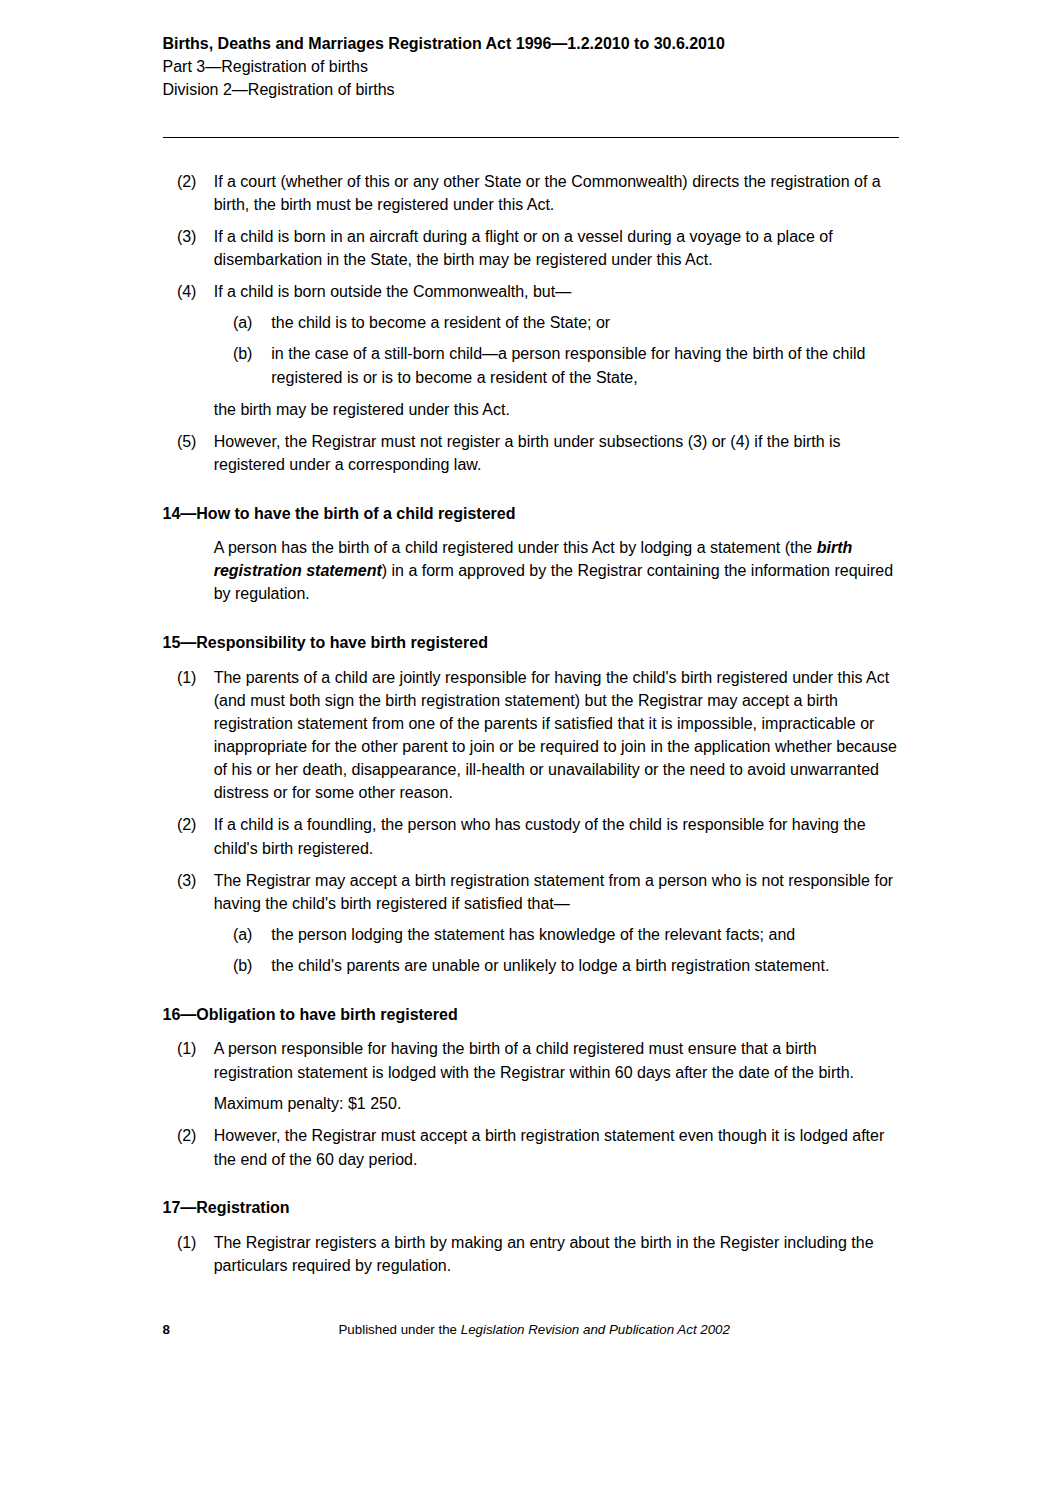Births, Deaths and Marriages Registration Act 1996—1.2.2010 to 30.6.2010
Part 3—Registration of births
Division 2—Registration of births
(2) If a court (whether of this or any other State or the Commonwealth) directs the registration of a birth, the birth must be registered under this Act.
(3) If a child is born in an aircraft during a flight or on a vessel during a voyage to a place of disembarkation in the State, the birth may be registered under this Act.
(4) If a child is born outside the Commonwealth, but—
(a) the child is to become a resident of the State; or
(b) in the case of a still-born child—a person responsible for having the birth of the child registered is or is to become a resident of the State,
the birth may be registered under this Act.
(5) However, the Registrar must not register a birth under subsections (3) or (4) if the birth is registered under a corresponding law.
14—How to have the birth of a child registered
A person has the birth of a child registered under this Act by lodging a statement (the birth registration statement) in a form approved by the Registrar containing the information required by regulation.
15—Responsibility to have birth registered
(1) The parents of a child are jointly responsible for having the child's birth registered under this Act (and must both sign the birth registration statement) but the Registrar may accept a birth registration statement from one of the parents if satisfied that it is impossible, impracticable or inappropriate for the other parent to join or be required to join in the application whether because of his or her death, disappearance, ill-health or unavailability or the need to avoid unwarranted distress or for some other reason.
(2) If a child is a foundling, the person who has custody of the child is responsible for having the child's birth registered.
(3) The Registrar may accept a birth registration statement from a person who is not responsible for having the child's birth registered if satisfied that—
(a) the person lodging the statement has knowledge of the relevant facts; and
(b) the child's parents are unable or unlikely to lodge a birth registration statement.
16—Obligation to have birth registered
(1) A person responsible for having the birth of a child registered must ensure that a birth registration statement is lodged with the Registrar within 60 days after the date of the birth.
Maximum penalty: $1 250.
(2) However, the Registrar must accept a birth registration statement even though it is lodged after the end of the 60 day period.
17—Registration
(1) The Registrar registers a birth by making an entry about the birth in the Register including the particulars required by regulation.
8 Published under the Legislation Revision and Publication Act 2002